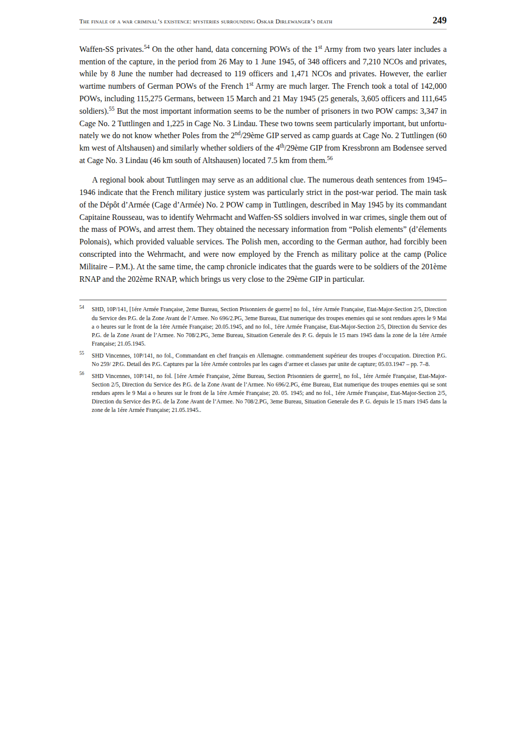The finale of a war criminal’s existence: mysteries surrounding Oskar Dirlewanger’s death 249
Waffen-SS privates.54 On the other hand, data concerning POWs of the 1st Army from two years later includes a mention of the capture, in the period from 26 May to 1 June 1945, of 348 officers and 7,210 NCOs and privates, while by 8 June the number had decreased to 119 officers and 1,471 NCOs and privates. However, the earlier wartime numbers of German POWs of the French 1st Army are much larger. The French took a total of 142,000 POWs, including 115,275 Germans, between 15 March and 21 May 1945 (25 generals, 3,605 officers and 111,645 soldiers).55 But the most important information seems to be the number of prisoners in two POW camps: 3,347 in Cage No. 2 Tuttlingen and 1,225 in Cage No. 3 Lindau. These two towns seem particularly important, but unfortunately we do not know whether Poles from the 2nd/29ème GIP served as camp guards at Cage No. 2 Tuttlingen (60 km west of Altshausen) and similarly whether soldiers of the 4th/29ème GIP from Kressbronn am Bodensee served at Cage No. 3 Lindau (46 km south of Altshausen) located 7.5 km from them.56
A regional book about Tuttlingen may serve as an additional clue. The numerous death sentences from 1945–1946 indicate that the French military justice system was particularly strict in the post-war period. The main task of the Dépôt d’Armée (Cage d’Armée) No. 2 POW camp in Tuttlingen, described in May 1945 by its commandant Capitaine Rousseau, was to identify Wehrmacht and Waffen-SS soldiers involved in war crimes, single them out of the mass of POWs, and arrest them. They obtained the necessary information from “Polish elements” (d’élements Polonais), which provided valuable services. The Polish men, according to the German author, had forcibly been conscripted into the Wehrmacht, and were now employed by the French as military police at the camp (Police Militaire – P.M.). At the same time, the camp chronicle indicates that the guards were to be soldiers of the 201ème RNAP and the 202ème RNAP, which brings us very close to the 29ème GIP in particular.
SHD, 10P/141, [1ére Armée Française, 2eme Bureau, Section Prisonniers de guerre] no fol., 1ére Armée Française, Etat-Major-Section 2/5, Direction du Service des P.G. de la Zone Avant de l’Armee. No 696/2.PG, 3eme Bureau, Etat numerique des troupes enemies qui se sont rendues apres le 9 Mai a o heures sur le front de la 1ére Armée Française; 20.05.1945, and no fol., 1ére Armée Française, Etat-Major-Section 2/5, Direction du Service des P.G. de la Zone Avant de l’Armee. No 708/2.PG, 3eme Bureau, Situation Generale des P. G. depuis le 15 mars 1945 dans la zone de la 1ére Armée Française; 21.05.1945.
SHD Vincennes, 10P/141, no fol., Commandant en chef français en Allemagne. commandement supérieur des troupes d’occupation. Direction P.G. No 259/ 2P.G. Detail des P.G. Captures par la 1ére Armée controles par les cages d’armee et classes par unite de capture; 05.03.1947 – pp. 7–8.
SHD Vincennes, 10P/141, no fol. [1ére Armée Française, 2éme Bureau, Section Prisonniers de guerre], no fol., 1ére Armée Française, Etat-Major-Section 2/5, Direction du Service des P.G. de la Zone Avant de l’Armee. No 696/2.PG, éme Bureau, Etat numerique des troupes enemies qui se sont rendues apres le 9 Mai a o heures sur le front de la 1ére Armée Française; 20. 05. 1945; and no fol., 1ére Armée Française, Etat-Major-Section 2/5, Direction du Service des P.G. de la Zone Avant de l’Armee. No 708/2.PG, 3eme Bureau, Situation Generale des P. G. depuis le 15 mars 1945 dans la zone de la 1ére Armée Française; 21.05.1945..